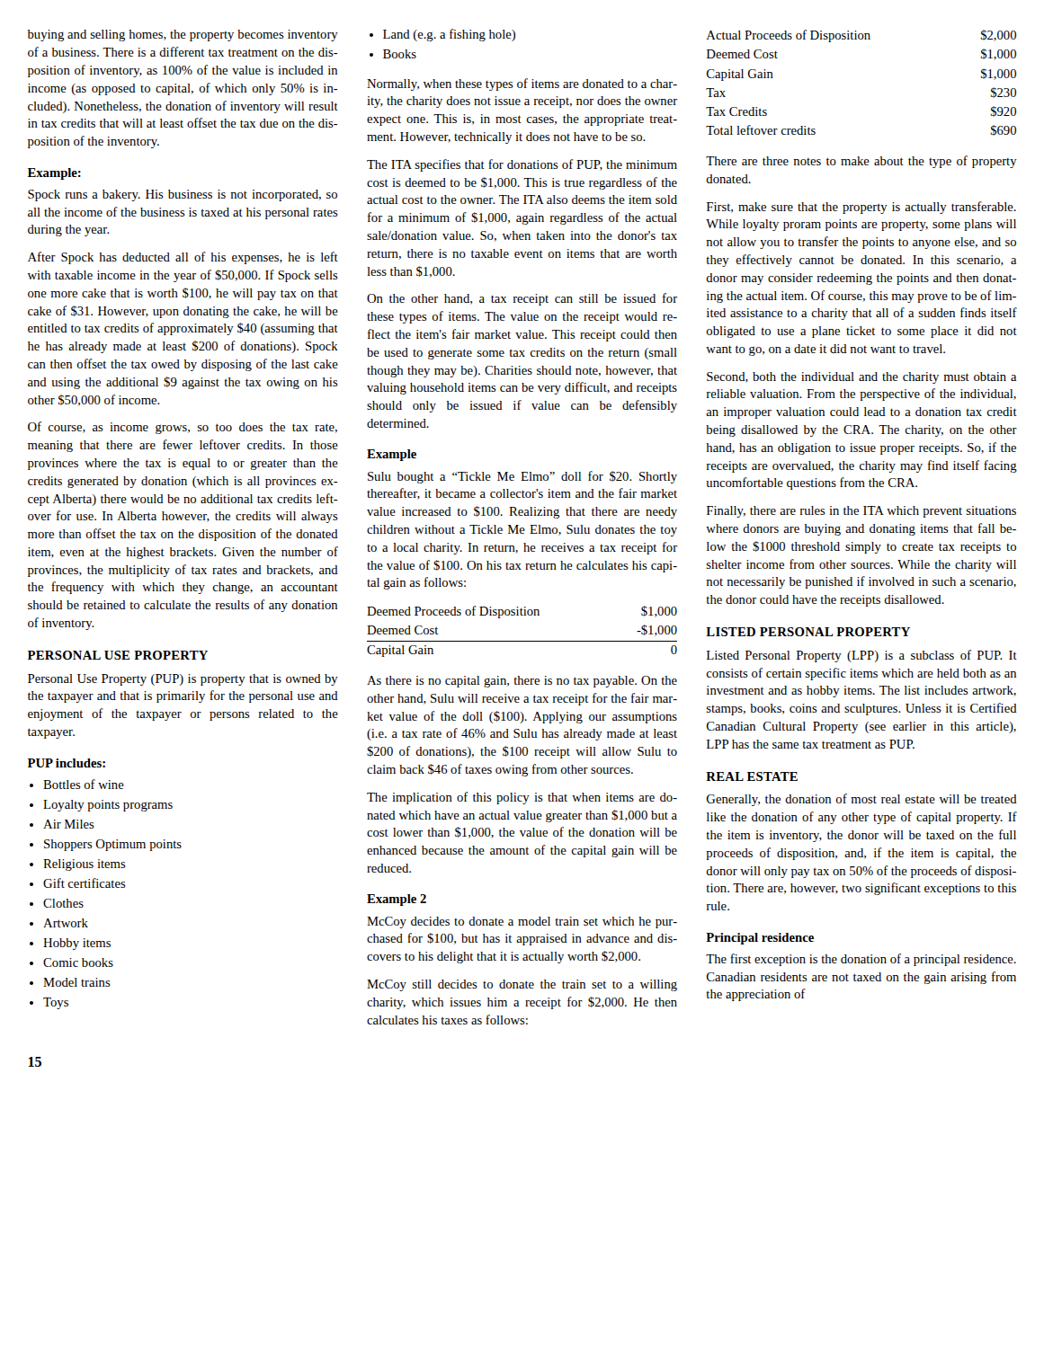buying and selling homes, the property becomes inventory of a business. There is a different tax treatment on the disposition of inventory, as 100% of the value is included in income (as opposed to capital, of which only 50% is included). Nonetheless, the donation of inventory will result in tax credits that will at least offset the tax due on the disposition of the inventory.
Example:
Spock runs a bakery. His business is not incorporated, so all the income of the business is taxed at his personal rates during the year.
After Spock has deducted all of his expenses, he is left with taxable income in the year of $50,000. If Spock sells one more cake that is worth $100, he will pay tax on that cake of $31. However, upon donating the cake, he will be entitled to tax credits of approximately $40 (assuming that he has already made at least $200 of donations). Spock can then offset the tax owed by disposing of the last cake and using the additional $9 against the tax owing on his other $50,000 of income.
Of course, as income grows, so too does the tax rate, meaning that there are fewer leftover credits. In those provinces where the tax is equal to or greater than the credits generated by donation (which is all provinces except Alberta) there would be no additional tax credits leftover for use. In Alberta however, the credits will always more than offset the tax on the disposition of the donated item, even at the highest brackets. Given the number of provinces, the multiplicity of tax rates and brackets, and the frequency with which they change, an accountant should be retained to calculate the results of any donation of inventory.
Personal Use Property
Personal Use Property (PUP) is property that is owned by the taxpayer and that is primarily for the personal use and enjoyment of the taxpayer or persons related to the taxpayer.
PUP includes:
Bottles of wine
Loyalty points programs
Air Miles
Shoppers Optimum points
Religious items
Gift certificates
Clothes
Artwork
Hobby items
Comic books
Model trains
Toys
Land (e.g. a fishing hole)
Books
Normally, when these types of items are donated to a charity, the charity does not issue a receipt, nor does the owner expect one. This is, in most cases, the appropriate treatment. However, technically it does not have to be so.
The ITA specifies that for donations of PUP, the minimum cost is deemed to be $1,000. This is true regardless of the actual cost to the owner. The ITA also deems the item sold for a minimum of $1,000, again regardless of the actual sale/donation value. So, when taken into the donor's tax return, there is no taxable event on items that are worth less than $1,000.
On the other hand, a tax receipt can still be issued for these types of items. The value on the receipt would reflect the item's fair market value. This receipt could then be used to generate some tax credits on the return (small though they may be). Charities should note, however, that valuing household items can be very difficult, and receipts should only be issued if value can be defensibly determined.
Example
Sulu bought a “Tickle Me Elmo” doll for $20. Shortly thereafter, it became a collector's item and the fair market value increased to $100. Realizing that there are needy children without a Tickle Me Elmo, Sulu donates the toy to a local charity. In return, he receives a tax receipt for the value of $100. On his tax return he calculates his capital gain as follows:
| Deemed Proceeds of Disposition | $1,000 |
| Deemed Cost | -$1,000 |
| Capital Gain | 0 |
As there is no capital gain, there is no tax payable. On the other hand, Sulu will receive a tax receipt for the fair market value of the doll ($100). Applying our assumptions (i.e. a tax rate of 46% and Sulu has already made at least $200 of donations), the $100 receipt will allow Sulu to claim back $46 of taxes owing from other sources.
The implication of this policy is that when items are donated which have an actual value greater than $1,000 but a cost lower than $1,000, the value of the donation will be enhanced because the amount of the capital gain will be reduced.
Example 2
McCoy decides to donate a model train set which he purchased for $100, but has it appraised in advance and discovers to his delight that it is actually worth $2,000.
McCoy still decides to donate the train set to a willing charity, which issues him a receipt for $2,000. He then calculates his taxes as follows:
| Actual Proceeds of Disposition | $2,000 |
| Deemed Cost | $1,000 |
| Capital Gain | $1,000 |
| Tax | $230 |
| Tax Credits | $920 |
| Total leftover credits | $690 |
There are three notes to make about the type of property donated.
First, make sure that the property is actually transferable. While loyalty proram points are property, some plans will not allow you to transfer the points to anyone else, and so they effectively cannot be donated. In this scenario, a donor may consider redeeming the points and then donating the actual item. Of course, this may prove to be of limited assistance to a charity that all of a sudden finds itself obligated to use a plane ticket to some place it did not want to go, on a date it did not want to travel.
Second, both the individual and the charity must obtain a reliable valuation. From the perspective of the individual, an improper valuation could lead to a donation tax credit being disallowed by the CRA. The charity, on the other hand, has an obligation to issue proper receipts. So, if the receipts are overvalued, the charity may find itself facing uncomfortable questions from the CRA.
Finally, there are rules in the ITA which prevent situations where donors are buying and donating items that fall below the $1000 threshold simply to create tax receipts to shelter income from other sources. While the charity will not necessarily be punished if involved in such a scenario, the donor could have the receipts disallowed.
Listed Personal Property
Listed Personal Property (LPP) is a subclass of PUP. It consists of certain specific items which are held both as an investment and as hobby items. The list includes artwork, stamps, books, coins and sculptures. Unless it is Certified Canadian Cultural Property (see earlier in this article), LPP has the same tax treatment as PUP.
Real Estate
Generally, the donation of most real estate will be treated like the donation of any other type of capital property. If the item is inventory, the donor will be taxed on the full proceeds of disposition, and, if the item is capital, the donor will only pay tax on 50% of the proceeds of disposition. There are, however, two significant exceptions to this rule.
Principal residence
The first exception is the donation of a principal residence. Canadian residents are not taxed on the gain arising from the appreciation of
15